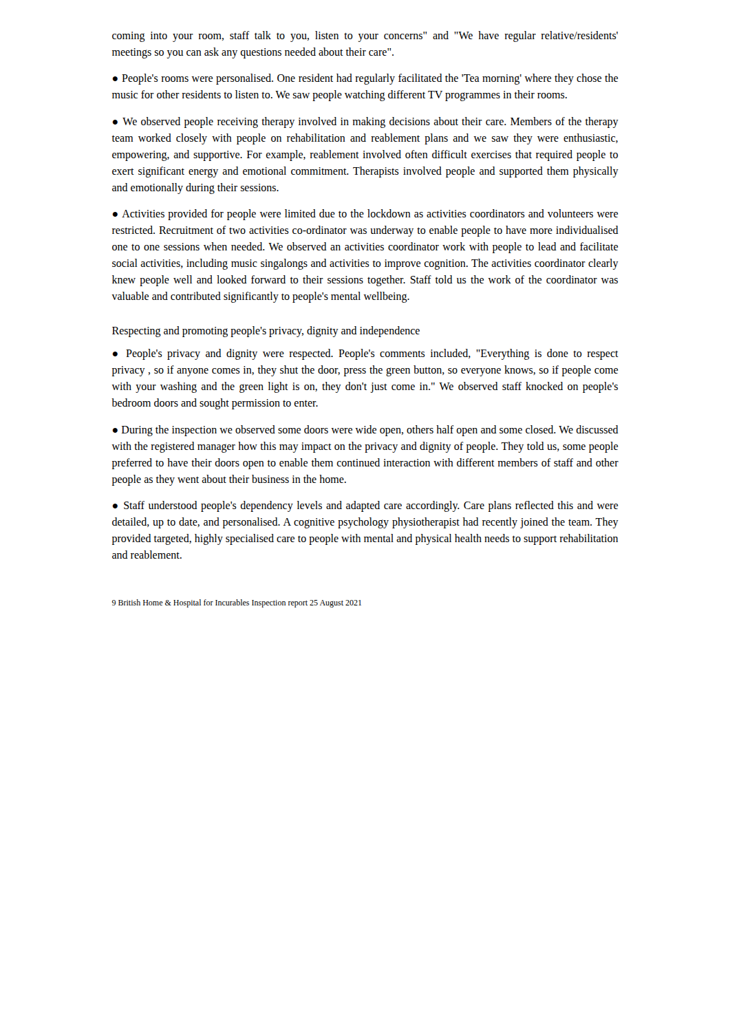coming into your room, staff talk to you, listen to your concerns" and "We have regular relative/residents' meetings so you can ask any questions needed about their care".
● People's rooms were personalised. One resident had regularly facilitated the 'Tea morning' where they chose the music for other residents to listen to. We saw people watching different TV programmes in their rooms.
● We observed people receiving therapy involved in making decisions about their care. Members of the therapy team worked closely with people on rehabilitation and reablement plans and we saw they were enthusiastic, empowering, and supportive. For example, reablement involved often difficult exercises that required people to exert significant energy and emotional commitment. Therapists involved people and supported them physically and emotionally during their sessions.
● Activities provided for people were limited due to the lockdown as activities coordinators and volunteers were restricted. Recruitment of two activities co-ordinator was underway to enable people to have more individualised one to one sessions when needed. We observed an activities coordinator work with people to lead and facilitate social activities, including music singalongs and activities to improve cognition. The activities coordinator clearly knew people well and looked forward to their sessions together. Staff told us the work of the coordinator was valuable and contributed significantly to people's mental wellbeing.
Respecting and promoting people's privacy, dignity and independence
● People's privacy and dignity were respected. People's comments included, "Everything is done to respect privacy , so if anyone comes in, they shut the door, press the green button, so everyone knows, so if people come with your washing and the green light is on, they don't just come in." We observed staff knocked on people's bedroom doors and sought permission to enter.
● During the inspection we observed some doors were wide open, others half open and some closed. We discussed with the registered manager how this may impact on the privacy and dignity of people. They told us, some people preferred to have their doors open to enable them continued interaction with different members of staff and other people as they went about their business in the home.
● Staff understood people's dependency levels and adapted care accordingly. Care plans reflected this and were detailed, up to date, and personalised. A cognitive psychology physiotherapist had recently joined the team. They provided targeted, highly specialised care to people with mental and physical health needs to support rehabilitation and reablement.
9 British Home & Hospital for Incurables Inspection report 25 August 2021